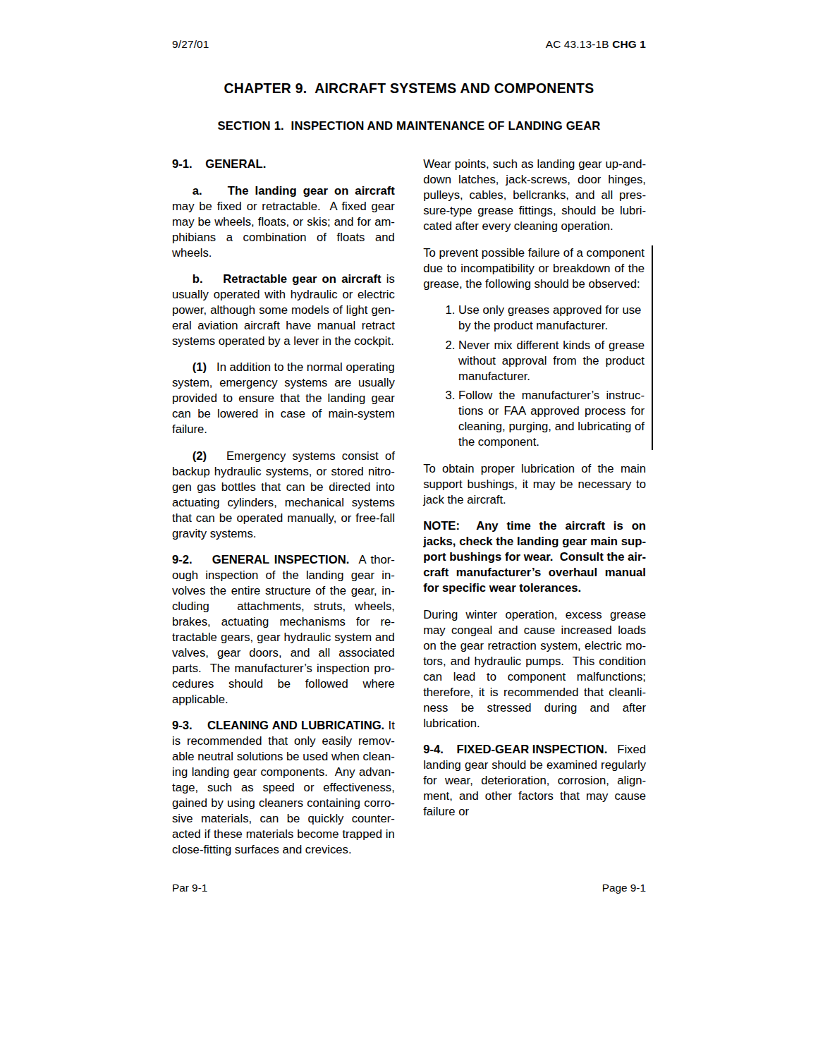9/27/01
AC 43.13-1B CHG 1
CHAPTER 9. AIRCRAFT SYSTEMS AND COMPONENTS
SECTION 1. INSPECTION AND MAINTENANCE OF LANDING GEAR
9-1. GENERAL.
a. The landing gear on aircraft may be fixed or retractable. A fixed gear may be wheels, floats, or skis; and for amphibians a combination of floats and wheels.
b. Retractable gear on aircraft is usually operated with hydraulic or electric power, although some models of light general aviation aircraft have manual retract systems operated by a lever in the cockpit.
(1) In addition to the normal operating system, emergency systems are usually provided to ensure that the landing gear can be lowered in case of main-system failure.
(2) Emergency systems consist of backup hydraulic systems, or stored nitrogen gas bottles that can be directed into actuating cylinders, mechanical systems that can be operated manually, or free-fall gravity systems.
9-2. GENERAL INSPECTION. A thorough inspection of the landing gear involves the entire structure of the gear, including attachments, struts, wheels, brakes, actuating mechanisms for retractable gears, gear hydraulic system and valves, gear doors, and all associated parts. The manufacturer’s inspection procedures should be followed where applicable.
9-3. CLEANING AND LUBRICATING. It is recommended that only easily removable neutral solutions be used when cleaning landing gear components. Any advantage, such as speed or effectiveness, gained by using cleaners containing corrosive materials, can be quickly counteracted if these materials become trapped in close-fitting surfaces and crevices.
Wear points, such as landing gear up-and-down latches, jack-screws, door hinges, pulleys, cables, bellcranks, and all pressure-type grease fittings, should be lubricated after every cleaning operation.
To prevent possible failure of a component due to incompatibility or breakdown of the grease, the following should be observed:
Use only greases approved for use by the product manufacturer.
Never mix different kinds of grease without approval from the product manufacturer.
Follow the manufacturer’s instructions or FAA approved process for cleaning, purging, and lubricating of the component.
To obtain proper lubrication of the main support bushings, it may be necessary to jack the aircraft.
NOTE: Any time the aircraft is on jacks, check the landing gear main support bushings for wear. Consult the aircraft manufacturer’s overhaul manual for specific wear tolerances.
During winter operation, excess grease may congeal and cause increased loads on the gear retraction system, electric motors, and hydraulic pumps. This condition can lead to component malfunctions; therefore, it is recommended that cleanliness be stressed during and after lubrication.
9-4. FIXED-GEAR INSPECTION. Fixed landing gear should be examined regularly for wear, deterioration, corrosion, alignment, and other factors that may cause failure or
Par 9-1
Page 9-1